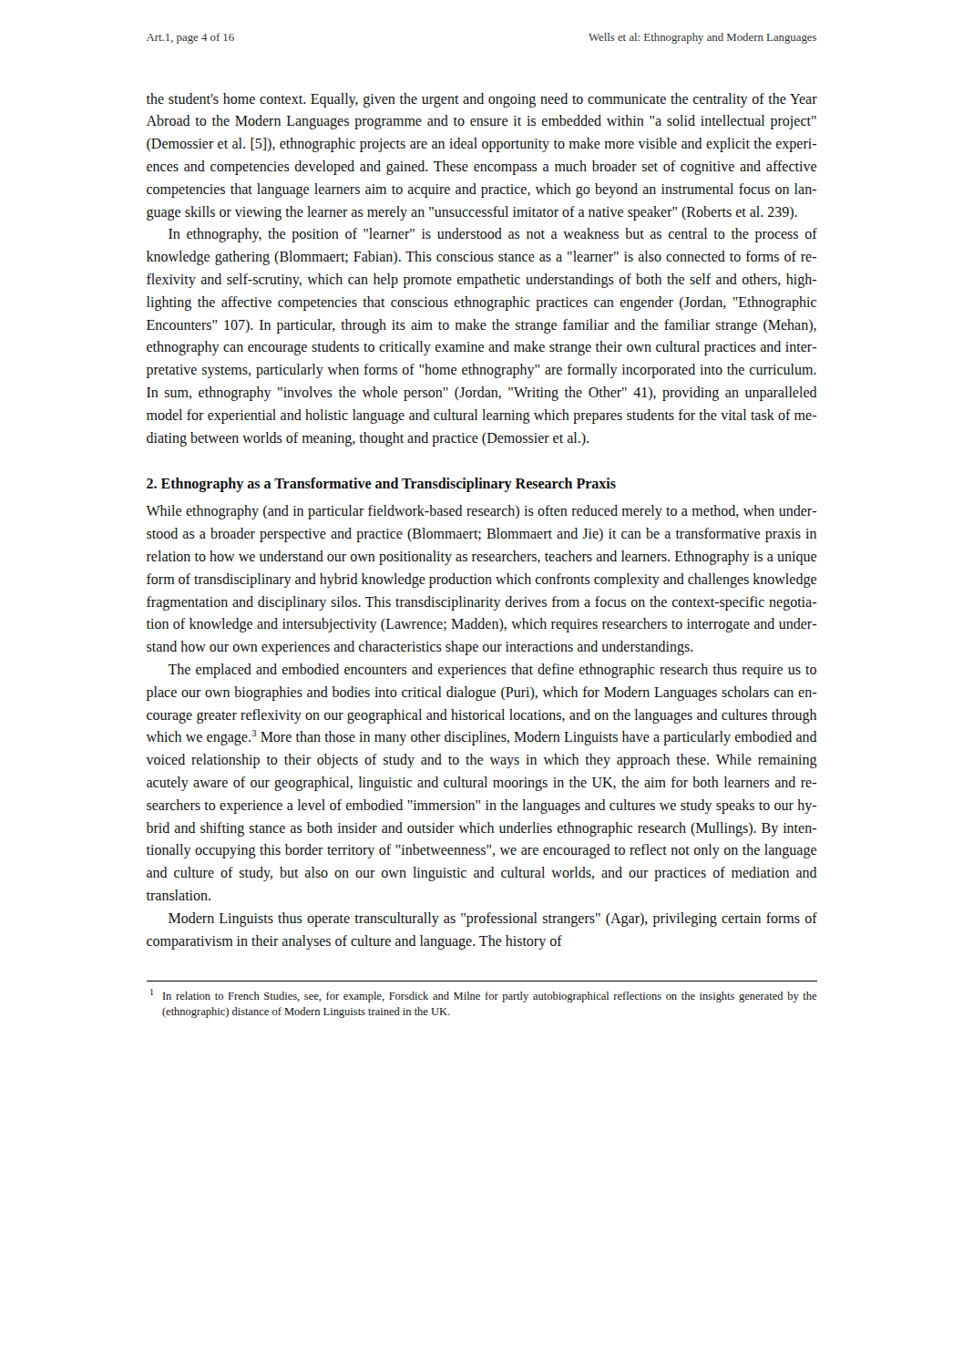Art.1, page 4 of 16 Wells et al: Ethnography and Modern Languages
the student's home context. Equally, given the urgent and ongoing need to communicate the centrality of the Year Abroad to the Modern Languages programme and to ensure it is embedded within "a solid intellectual project" (Demossier et al. [5]), ethnographic projects are an ideal opportunity to make more visible and explicit the experiences and competencies developed and gained. These encompass a much broader set of cognitive and affective competencies that language learners aim to acquire and practice, which go beyond an instrumental focus on language skills or viewing the learner as merely an "unsuccessful imitator of a native speaker" (Roberts et al. 239).
In ethnography, the position of "learner" is understood as not a weakness but as central to the process of knowledge gathering (Blommaert; Fabian). This conscious stance as a "learner" is also connected to forms of reflexivity and self-scrutiny, which can help promote empathetic understandings of both the self and others, highlighting the affective competencies that conscious ethnographic practices can engender (Jordan, "Ethnographic Encounters" 107). In particular, through its aim to make the strange familiar and the familiar strange (Mehan), ethnography can encourage students to critically examine and make strange their own cultural practices and interpretative systems, particularly when forms of "home ethnography" are formally incorporated into the curriculum. In sum, ethnography "involves the whole person" (Jordan, "Writing the Other" 41), providing an unparalleled model for experiential and holistic language and cultural learning which prepares students for the vital task of mediating between worlds of meaning, thought and practice (Demossier et al.).
2. Ethnography as a Transformative and Transdisciplinary Research Praxis
While ethnography (and in particular fieldwork-based research) is often reduced merely to a method, when understood as a broader perspective and practice (Blommaert; Blommaert and Jie) it can be a transformative praxis in relation to how we understand our own positionality as researchers, teachers and learners. Ethnography is a unique form of transdisciplinary and hybrid knowledge production which confronts complexity and challenges knowledge fragmentation and disciplinary silos. This transdisciplinarity derives from a focus on the context-specific negotiation of knowledge and intersubjectivity (Lawrence; Madden), which requires researchers to interrogate and understand how our own experiences and characteristics shape our interactions and understandings.
The emplaced and embodied encounters and experiences that define ethnographic research thus require us to place our own biographies and bodies into critical dialogue (Puri), which for Modern Languages scholars can encourage greater reflexivity on our geographical and historical locations, and on the languages and cultures through which we engage.3 More than those in many other disciplines, Modern Linguists have a particularly embodied and voiced relationship to their objects of study and to the ways in which they approach these. While remaining acutely aware of our geographical, linguistic and cultural moorings in the UK, the aim for both learners and researchers to experience a level of embodied "immersion" in the languages and cultures we study speaks to our hybrid and shifting stance as both insider and outsider which underlies ethnographic research (Mullings). By intentionally occupying this border territory of "inbetweenness", we are encouraged to reflect not only on the language and culture of study, but also on our own linguistic and cultural worlds, and our practices of mediation and translation.
Modern Linguists thus operate transculturally as "professional strangers" (Agar), privileging certain forms of comparativism in their analyses of culture and language. The history of
In relation to French Studies, see, for example, Forsdick and Milne for partly autobiographical reflections on the insights generated by the (ethnographic) distance of Modern Linguists trained in the UK.